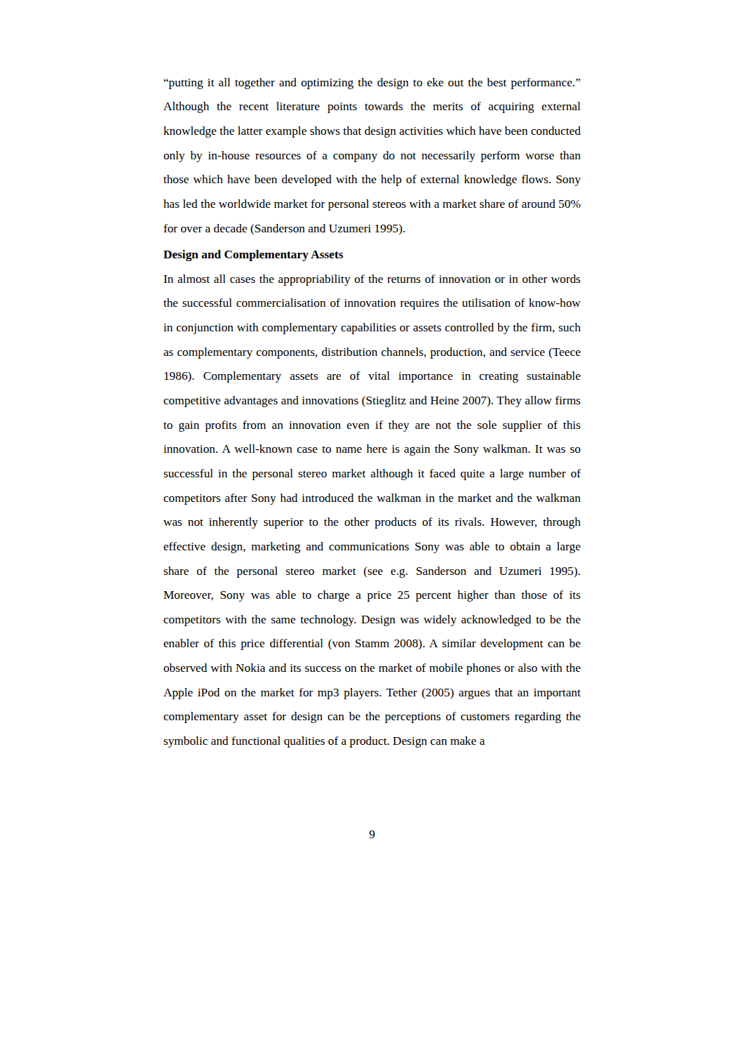“putting it all together and optimizing the design to eke out the best performance.” Although the recent literature points towards the merits of acquiring external knowledge the latter example shows that design activities which have been conducted only by in-house resources of a company do not necessarily perform worse than those which have been developed with the help of external knowledge flows. Sony has led the worldwide market for personal stereos with a market share of around 50% for over a decade (Sanderson and Uzumeri 1995).
Design and Complementary Assets
In almost all cases the appropriability of the returns of innovation or in other words the successful commercialisation of innovation requires the utilisation of know-how in conjunction with complementary capabilities or assets controlled by the firm, such as complementary components, distribution channels, production, and service (Teece 1986). Complementary assets are of vital importance in creating sustainable competitive advantages and innovations (Stieglitz and Heine 2007). They allow firms to gain profits from an innovation even if they are not the sole supplier of this innovation. A well-known case to name here is again the Sony walkman. It was so successful in the personal stereo market although it faced quite a large number of competitors after Sony had introduced the walkman in the market and the walkman was not inherently superior to the other products of its rivals. However, through effective design, marketing and communications Sony was able to obtain a large share of the personal stereo market (see e.g. Sanderson and Uzumeri 1995). Moreover, Sony was able to charge a price 25 percent higher than those of its competitors with the same technology. Design was widely acknowledged to be the enabler of this price differential (von Stamm 2008). A similar development can be observed with Nokia and its success on the market of mobile phones or also with the Apple iPod on the market for mp3 players. Tether (2005) argues that an important complementary asset for design can be the perceptions of customers regarding the symbolic and functional qualities of a product. Design can make a
9